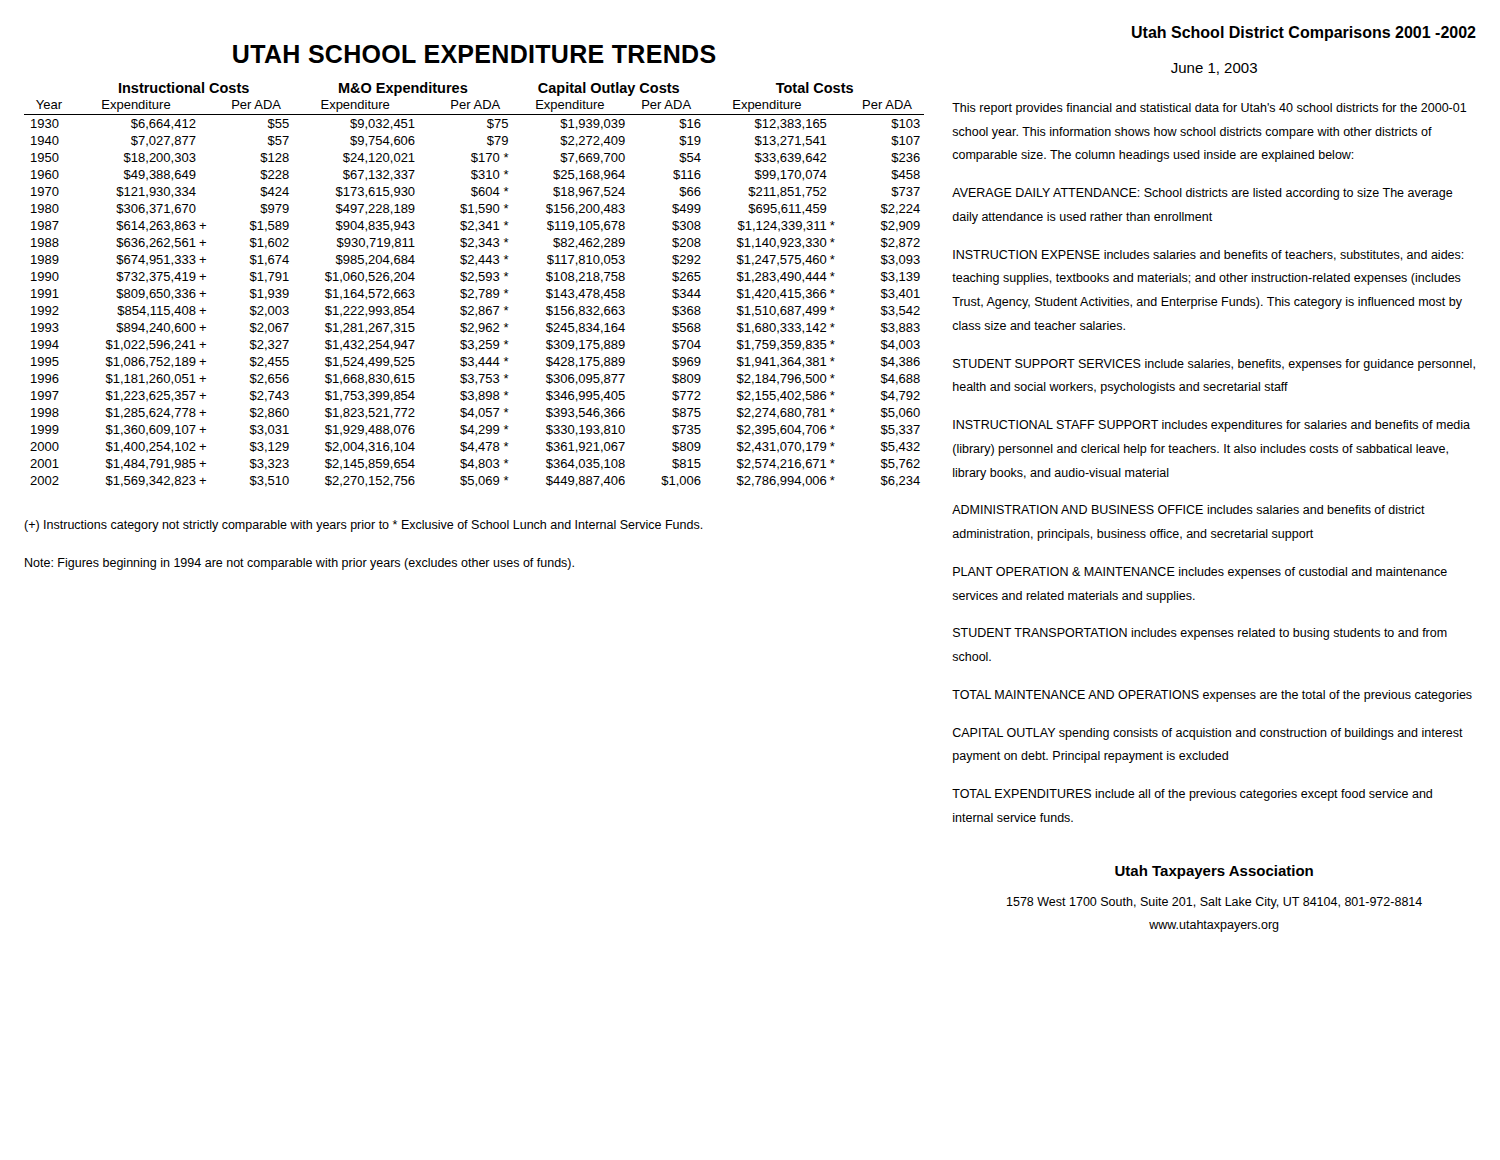UTAH SCHOOL EXPENDITURE TRENDS
| | Instructional Costs | M&O Expenditures | Capital Outlay Costs | Total Costs |
| --- | --- | --- | --- | --- |
| Year | Expenditure | | Per ADA | Expenditure | | Per ADA | Expenditure | Per ADA | Expenditure | | Per ADA |
| 1930 | $6,664,412 | | $55 | $9,032,451 | | $75 | $1,939,039 | $16 | $12,383,165 | | $103 |
| 1940 | $7,027,877 | | $57 | $9,754,606 | | $79 | $2,272,409 | $19 | $13,271,541 | | $107 |
| 1950 | $18,200,303 | | $128 | $24,120,021 | | $170 * | $7,669,700 | $54 | $33,639,642 | | $236 |
| 1960 | $49,388,649 | | $228 | $67,132,337 | | $310 * | $25,168,964 | $116 | $99,170,074 | | $458 |
| 1970 | $121,930,334 | | $424 | $173,615,930 | | $604 * | $18,967,524 | $66 | $211,851,752 | | $737 |
| 1980 | $306,371,670 | | $979 | $497,228,189 | | $1,590 * | $156,200,483 | $499 | $695,611,459 | | $2,224 |
| 1987 | $614,263,863 | + | $1,589 | $904,835,943 | | $2,341 * | $119,105,678 | $308 | $1,124,339,311 | * | $2,909 |
| 1988 | $636,262,561 | + | $1,602 | $930,719,811 | | $2,343 * | $82,462,289 | $208 | $1,140,923,330 | * | $2,872 |
| 1989 | $674,951,333 | + | $1,674 | $985,204,684 | | $2,443 * | $117,810,053 | $292 | $1,247,575,460 | * | $3,093 |
| 1990 | $732,375,419 | + | $1,791 | $1,060,526,204 | | $2,593 * | $108,218,758 | $265 | $1,283,490,444 | * | $3,139 |
| 1991 | $809,650,336 | + | $1,939 | $1,164,572,663 | | $2,789 * | $143,478,458 | $344 | $1,420,415,366 | * | $3,401 |
| 1992 | $854,115,408 | + | $2,003 | $1,222,993,854 | | $2,867 * | $156,832,663 | $368 | $1,510,687,499 | * | $3,542 |
| 1993 | $894,240,600 | + | $2,067 | $1,281,267,315 | | $2,962 * | $245,834,164 | $568 | $1,680,333,142 | * | $3,883 |
| 1994 | $1,022,596,241 | + | $2,327 | $1,432,254,947 | | $3,259 * | $309,175,889 | $704 | $1,759,359,835 | * | $4,003 |
| 1995 | $1,086,752,189 | + | $2,455 | $1,524,499,525 | | $3,444 * | $428,175,889 | $969 | $1,941,364,381 | * | $4,386 |
| 1996 | $1,181,260,051 | + | $2,656 | $1,668,830,615 | | $3,753 * | $306,095,877 | $809 | $2,184,796,500 | * | $4,688 |
| 1997 | $1,223,625,357 | + | $2,743 | $1,753,399,854 | | $3,898 * | $346,995,405 | $772 | $2,155,402,586 | * | $4,792 |
| 1998 | $1,285,624,778 | + | $2,860 | $1,823,521,772 | | $4,057 * | $393,546,366 | $875 | $2,274,680,781 | * | $5,060 |
| 1999 | $1,360,609,107 | + | $3,031 | $1,929,488,076 | | $4,299 * | $330,193,810 | $735 | $2,395,604,706 | * | $5,337 |
| 2000 | $1,400,254,102 | + | $3,129 | $2,004,316,104 | | $4,478 * | $361,921,067 | $809 | $2,431,070,179 | * | $5,432 |
| 2001 | $1,484,791,985 | + | $3,323 | $2,145,859,654 | | $4,803 * | $364,035,108 | $815 | $2,574,216,671 | * | $5,762 |
| 2002 | $1,569,342,823 | + | $3,510 | $2,270,152,756 | | $5,069 * | $449,887,406 | $1,006 | $2,786,994,006 | * | $6,234 |
(+) Instructions category not strictly comparable with years prior to * Exclusive of School Lunch and Internal Service Funds.
Note: Figures beginning in 1994 are not comparable with prior years (excludes other uses of funds).
Utah School District Comparisons 2001 -2002
June 1, 2003
This report provides financial and statistical data for Utah's 40 school districts for the 2000-01 school year. This information shows how school districts compare with other districts of comparable size. The column headings used inside are explained below:
AVERAGE DAILY ATTENDANCE: School districts are listed according to size The average daily attendance is used rather than enrollment
INSTRUCTION EXPENSE includes salaries and benefits of teachers, substitutes, and aides: teaching supplies, textbooks and materials; and other instruction-related expenses (includes Trust, Agency, Student Activities, and Enterprise Funds). This category is influenced most by class size and teacher salaries.
STUDENT SUPPORT SERVICES include salaries, benefits, expenses for guidance personnel, health and social workers, psychologists and secretarial staff
INSTRUCTIONAL STAFF SUPPORT includes expenditures for salaries and benefits of media (library) personnel and clerical help for teachers. It also includes costs of sabbatical leave, library books, and audio-visual material
ADMINISTRATION AND BUSINESS OFFICE includes salaries and benefits of district administration, principals, business office, and secretarial support
PLANT OPERATION & MAINTENANCE includes expenses of custodial and maintenance services and related materials and supplies.
STUDENT TRANSPORTATION includes expenses related to busing students to and from school.
TOTAL MAINTENANCE AND OPERATIONS expenses are the total of the previous categories
CAPITAL OUTLAY spending consists of acquistion and construction of buildings and interest payment on debt. Principal repayment is excluded
TOTAL EXPENDITURES include all of the previous categories except food service and internal service funds.
Utah Taxpayers Association
1578 West 1700 South, Suite 201, Salt Lake City, UT 84104, 801-972-8814
www.utahtaxpayers.org